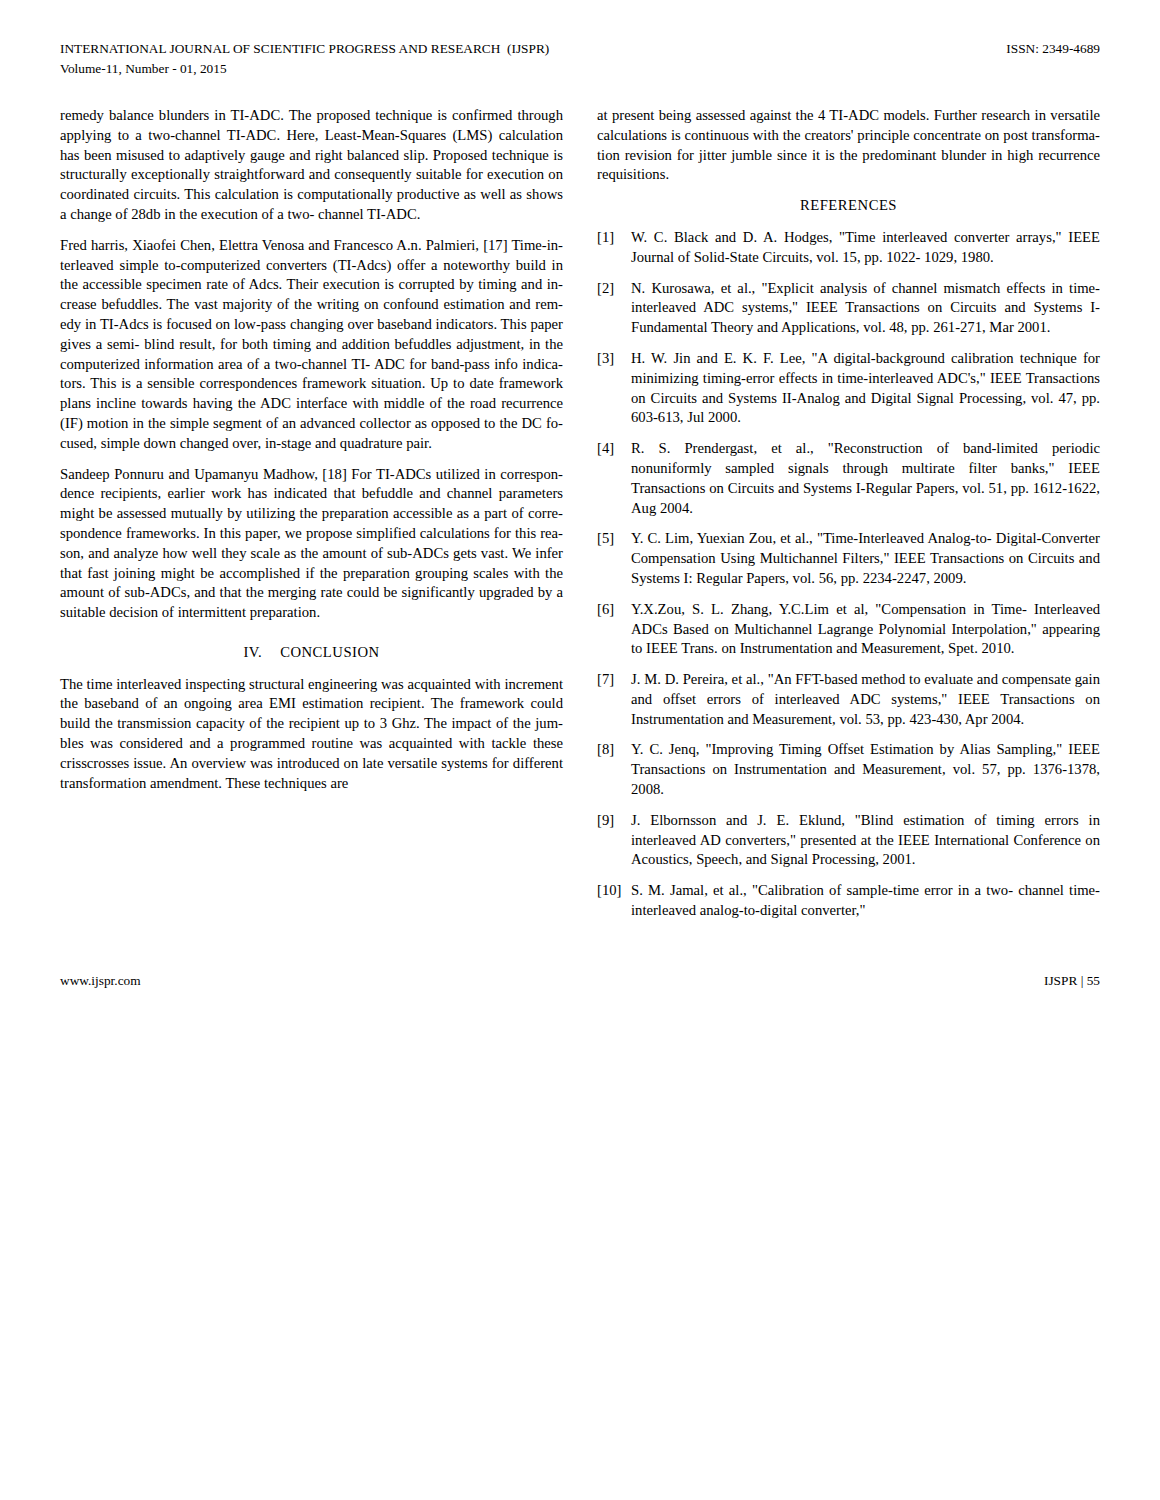International Journal of Scientific Progress and Research (IJSPR)
ISSN: 2349-4689
Volume-11, Number - 01, 2015
remedy balance blunders in TI-ADC. The proposed technique is confirmed through applying to a two-channel TI-ADC. Here, Least-Mean-Squares (LMS) calculation has been misused to adaptively gauge and right balanced slip. Proposed technique is structurally exceptionally straightforward and consequently suitable for execution on coordinated circuits. This calculation is computationally productive as well as shows a change of 28db in the execution of a two- channel TI-ADC.
Fred harris, Xiaofei Chen, Elettra Venosa and Francesco A.n. Palmieri, [17] Time-interleaved simple to-computerized converters (TI-Adcs) offer a noteworthy build in the accessible specimen rate of Adcs. Their execution is corrupted by timing and increase befuddles. The vast majority of the writing on confound estimation and remedy in TI-Adcs is focused on low-pass changing over baseband indicators. This paper gives a semi- blind result, for both timing and addition befuddles adjustment, in the computerized information area of a two-channel TI- ADC for band-pass info indicators. This is a sensible correspondences framework situation. Up to date framework plans incline towards having the ADC interface with middle of the road recurrence (IF) motion in the simple segment of an advanced collector as opposed to the DC focused, simple down changed over, in-stage and quadrature pair.
Sandeep Ponnuru and Upamanyu Madhow, [18] For TI-ADCs utilized in correspondence recipients, earlier work has indicated that befuddle and channel parameters might be assessed mutually by utilizing the preparation accessible as a part of correspondence frameworks. In this paper, we propose simplified calculations for this reason, and analyze how well they scale as the amount of sub-ADCs gets vast. We infer that fast joining might be accomplished if the preparation grouping scales with the amount of sub-ADCs, and that the merging rate could be significantly upgraded by a suitable decision of intermittent preparation.
IV. Conclusion
The time interleaved inspecting structural engineering was acquainted with increment the baseband of an ongoing area EMI estimation recipient. The framework could build the transmission capacity of the recipient up to 3 Ghz. The impact of the jumbles was considered and a programmed routine was acquainted with tackle these crisscrosses issue. An overview was introduced on late versatile systems for different transformation amendment. These techniques are
at present being assessed against the 4 TI-ADC models. Further research in versatile calculations is continuous with the creators' principle concentrate on post transformation revision for jitter jumble since it is the predominant blunder in high recurrence requisitions.
References
[1] W. C. Black and D. A. Hodges, "Time interleaved converter arrays," IEEE Journal of Solid-State Circuits, vol. 15, pp. 1022- 1029, 1980.
[2] N. Kurosawa, et al., "Explicit analysis of channel mismatch effects in time-interleaved ADC systems," IEEE Transactions on Circuits and Systems I-Fundamental Theory and Applications, vol. 48, pp. 261-271, Mar 2001.
[3] H. W. Jin and E. K. F. Lee, "A digital-background calibration technique for minimizing timing-error effects in time-interleaved ADC's," IEEE Transactions on Circuits and Systems II-Analog and Digital Signal Processing, vol. 47, pp. 603-613, Jul 2000.
[4] R. S. Prendergast, et al., "Reconstruction of band-limited periodic nonuniformly sampled signals through multirate filter banks," IEEE Transactions on Circuits and Systems I-Regular Papers, vol. 51, pp. 1612-1622, Aug 2004.
[5] Y. C. Lim, Yuexian Zou, et al., "Time-Interleaved Analog-to- Digital-Converter Compensation Using Multichannel Filters," IEEE Transactions on Circuits and Systems I: Regular Papers, vol. 56, pp. 2234-2247, 2009.
[6] Y.X.Zou, S. L. Zhang, Y.C.Lim et al, "Compensation in Time- Interleaved ADCs Based on Multichannel Lagrange Polynomial Interpolation," appearing to IEEE Trans. on Instrumentation and Measurement, Spet. 2010.
[7] J. M. D. Pereira, et al., "An FFT-based method to evaluate and compensate gain and offset errors of interleaved ADC systems," IEEE Transactions on Instrumentation and Measurement, vol. 53, pp. 423-430, Apr 2004.
[8] Y. C. Jenq, "Improving Timing Offset Estimation by Alias Sampling," IEEE Transactions on Instrumentation and Measurement, vol. 57, pp. 1376-1378, 2008.
[9] J. Elbornsson and J. E. Eklund, "Blind estimation of timing errors in interleaved AD converters," presented at the IEEE International Conference on Acoustics, Speech, and Signal Processing, 2001.
[10] S. M. Jamal, et al., "Calibration of sample-time error in a two- channel time-interleaved analog-to-digital converter,"
www.ijspr.com
IJSPR | 55